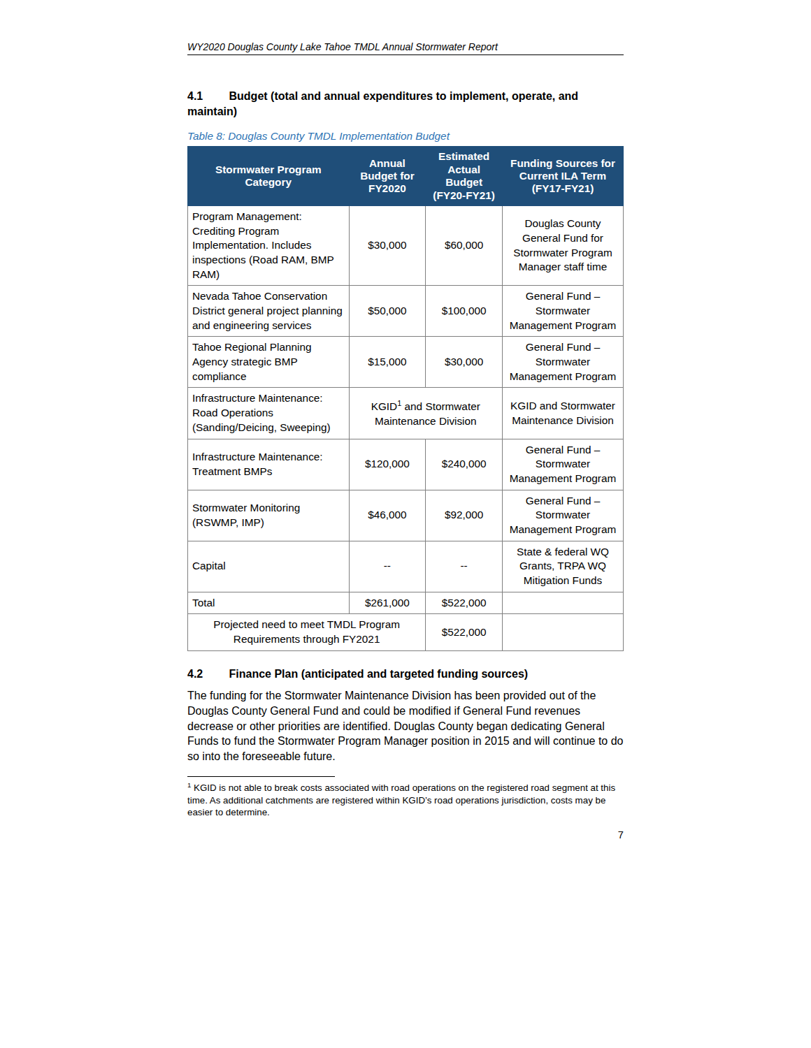WY2020 Douglas County Lake Tahoe TMDL Annual Stormwater Report
4.1 Budget (total and annual expenditures to implement, operate, and maintain)
Table 8: Douglas County TMDL Implementation Budget
| Stormwater Program Category | Annual Budget for FY2020 | Estimated Actual Budget (FY20-FY21) | Funding Sources for Current ILA Term (FY17-FY21) |
| --- | --- | --- | --- |
| Program Management: Crediting Program Implementation. Includes inspections (Road RAM, BMP RAM) | $30,000 | $60,000 | Douglas County General Fund for Stormwater Program Manager staff time |
| Nevada Tahoe Conservation District general project planning and engineering services | $50,000 | $100,000 | General Fund – Stormwater Management Program |
| Tahoe Regional Planning Agency strategic BMP compliance | $15,000 | $30,000 | General Fund – Stormwater Management Program |
| Infrastructure Maintenance: Road Operations (Sanding/Deicing, Sweeping) | KGID 1 and Stormwater Maintenance Division | KGID and Stormwater Maintenance Division |
| Infrastructure Maintenance: Treatment BMPs | $120,000 | $240,000 | General Fund – Stormwater Management Program |
| Stormwater Monitoring (RSWMP, IMP) | $46,000 | $92,000 | General Fund – Stormwater Management Program |
| Capital | -- | -- | State & federal WQ Grants, TRPA WQ Mitigation Funds |
| Total | $261,000 | $522,000 | |
| Projected need to meet TMDL Program Requirements through FY2021 | $522,000 | |
4.2 Finance Plan (anticipated and targeted funding sources)
The funding for the Stormwater Maintenance Division has been provided out of the Douglas County General Fund and could be modified if General Fund revenues decrease or other priorities are identified. Douglas County began dedicating General Funds to fund the Stormwater Program Manager position in 2015 and will continue to do so into the foreseeable future.
1 KGID is not able to break costs associated with road operations on the registered road segment at this time. As additional catchments are registered within KGID’s road operations jurisdiction, costs may be easier to determine.
7